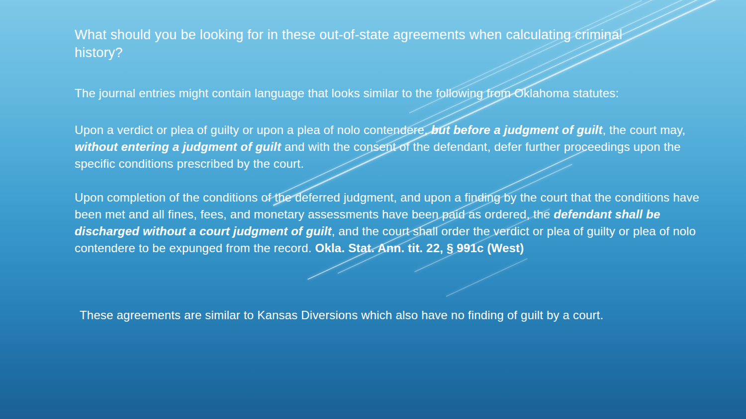What should you be looking for in these out-of-state agreements when calculating criminal history?
The journal entries might contain language that looks similar to the following from Oklahoma statutes:
Upon a verdict or plea of guilty or upon a plea of nolo contendere, but before a judgment of guilt, the court may, without entering a judgment of guilt and with the consent of the defendant, defer further proceedings upon the specific conditions prescribed by the court.
Upon completion of the conditions of the deferred judgment, and upon a finding by the court that the conditions have been met and all fines, fees, and monetary assessments have been paid as ordered, the defendant shall be discharged without a court judgment of guilt, and the court shall order the verdict or plea of guilty or plea of nolo contendere to be expunged from the record. Okla. Stat. Ann. tit. 22, § 991c (West)
These agreements are similar to Kansas Diversions which also have no finding of guilt by a court.